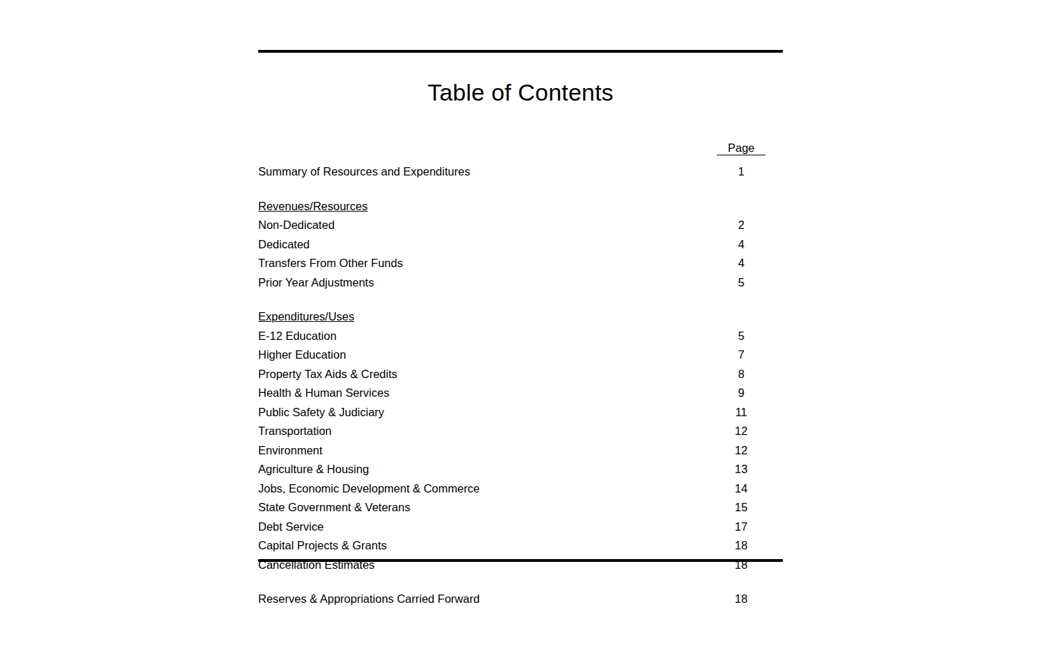Table of Contents
| | | Page |
| Summary of Resources and Expenditures | | 1 |
| Revenues/Resources | | |
| Non-Dedicated | | 2 |
| Dedicated | | 4 |
| Transfers From Other Funds | | 4 |
| Prior Year Adjustments | | 5 |
| Expenditures/Uses | | |
| E-12 Education | | 5 |
| Higher Education | | 7 |
| Property Tax Aids & Credits | | 8 |
| Health & Human Services | | 9 |
| Public Safety & Judiciary | | 11 |
| Transportation | | 12 |
| Environment | | 12 |
| Agriculture & Housing | | 13 |
| Jobs, Economic Development & Commerce | | 14 |
| State Government & Veterans | | 15 |
| Debt Service | | 17 |
| Capital Projects & Grants | | 18 |
| Cancellation Estimates | | 18 |
| Reserves & Appropriations Carried Forward | | 18 |